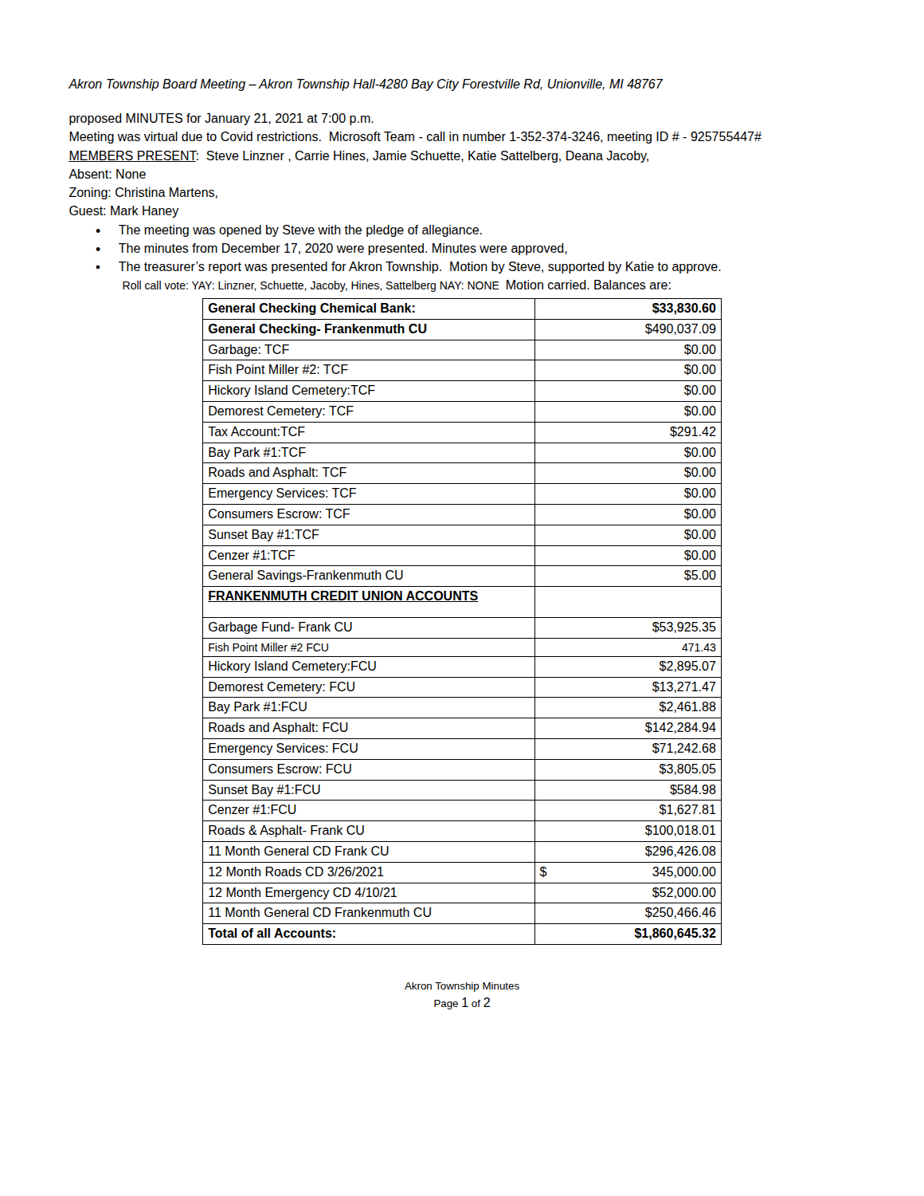Akron Township Board Meeting – Akron Township Hall-4280 Bay City Forestville Rd, Unionville, MI 48767
proposed MINUTES for January 21, 2021 at 7:00 p.m.
Meeting was virtual due to Covid restrictions. Microsoft Team - call in number 1-352-374-3246, meeting ID # - 925755447#
MEMBERS PRESENT: Steve Linzner , Carrie Hines, Jamie Schuette, Katie Sattelberg, Deana Jacoby,
Absent: None
Zoning: Christina Martens,
Guest: Mark Haney
The meeting was opened by Steve with the pledge of allegiance.
The minutes from December 17, 2020 were presented. Minutes were approved,
The treasurer’s report was presented for Akron Township. Motion by Steve, supported by Katie to approve.
Roll call vote: YAY: Linzner, Schuette, Jacoby, Hines, Sattelberg NAY: NONE Motion carried. Balances are:
| General Checking Chemical Bank: | $33,830.60 |
| General Checking- Frankenmuth CU | $490,037.09 |
| Garbage: TCF | $0.00 |
| Fish Point Miller #2: TCF | $0.00 |
| Hickory Island Cemetery:TCF | $0.00 |
| Demorest Cemetery: TCF | $0.00 |
| Tax Account:TCF | $291.42 |
| Bay Park #1:TCF | $0.00 |
| Roads and Asphalt: TCF | $0.00 |
| Emergency Services: TCF | $0.00 |
| Consumers Escrow: TCF | $0.00 |
| Sunset Bay #1:TCF | $0.00 |
| Cenzer #1:TCF | $0.00 |
| General Savings-Frankenmuth CU | $5.00 |
| FRANKENMUTH CREDIT UNION ACCOUNTS | |
| Garbage Fund- Frank CU | $53,925.35 |
| Fish Point Miller #2 FCU | 471.43 |
| Hickory Island Cemetery:FCU | $2,895.07 |
| Demorest Cemetery: FCU | $13,271.47 |
| Bay Park #1:FCU | $2,461.88 |
| Roads and Asphalt: FCU | $142,284.94 |
| Emergency Services: FCU | $71,242.68 |
| Consumers Escrow: FCU | $3,805.05 |
| Sunset Bay #1:FCU | $584.98 |
| Cenzer #1:FCU | $1,627.81 |
| Roads & Asphalt- Frank CU | $100,018.01 |
| 11 Month General CD Frank CU | $296,426.08 |
| 12 Month Roads CD 3/26/2021 | $ 345,000.00 |
| 12 Month Emergency CD 4/10/21 | $52,000.00 |
| 11 Month General CD Frankenmuth CU | $250,466.46 |
| Total of all Accounts: | $1,860,645.32 |
Akron Township Minutes
Page 1 of 2